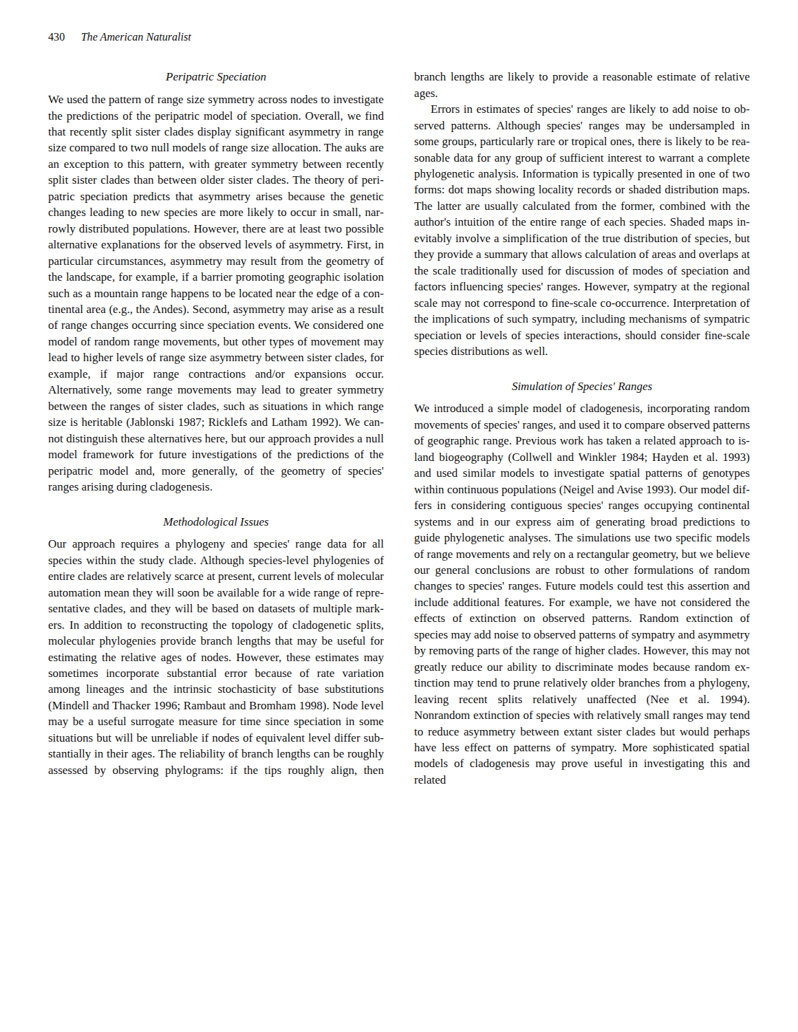430 The American Naturalist
Peripatric Speciation
We used the pattern of range size symmetry across nodes to investigate the predictions of the peripatric model of speciation. Overall, we find that recently split sister clades display significant asymmetry in range size compared to two null models of range size allocation. The auks are an exception to this pattern, with greater symmetry between recently split sister clades than between older sister clades. The theory of peripatric speciation predicts that asymmetry arises because the genetic changes leading to new species are more likely to occur in small, narrowly distributed populations. However, there are at least two possible alternative explanations for the observed levels of asymmetry. First, in particular circumstances, asymmetry may result from the geometry of the landscape, for example, if a barrier promoting geographic isolation such as a mountain range happens to be located near the edge of a continental area (e.g., the Andes). Second, asymmetry may arise as a result of range changes occurring since speciation events. We considered one model of random range movements, but other types of movement may lead to higher levels of range size asymmetry between sister clades, for example, if major range contractions and/or expansions occur. Alternatively, some range movements may lead to greater symmetry between the ranges of sister clades, such as situations in which range size is heritable (Jablonski 1987; Ricklefs and Latham 1992). We cannot distinguish these alternatives here, but our approach provides a null model framework for future investigations of the predictions of the peripatric model and, more generally, of the geometry of species' ranges arising during cladogenesis.
Methodological Issues
Our approach requires a phylogeny and species' range data for all species within the study clade. Although species-level phylogenies of entire clades are relatively scarce at present, current levels of molecular automation mean they will soon be available for a wide range of representative clades, and they will be based on datasets of multiple markers. In addition to reconstructing the topology of cladogenetic splits, molecular phylogenies provide branch lengths that may be useful for estimating the relative ages of nodes. However, these estimates may sometimes incorporate substantial error because of rate variation among lineages and the intrinsic stochasticity of base substitutions (Mindell and Thacker 1996; Rambaut and Bromham 1998). Node level may be a useful surrogate measure for time since speciation in some situations but will be unreliable if nodes of equivalent level differ substantially in their ages. The reliability of branch lengths can be roughly assessed by observing phylograms: if the tips roughly align, then branch lengths are likely to provide a reasonable estimate of relative ages.
Errors in estimates of species' ranges are likely to add noise to observed patterns. Although species' ranges may be undersampled in some groups, particularly rare or tropical ones, there is likely to be reasonable data for any group of sufficient interest to warrant a complete phylogenetic analysis. Information is typically presented in one of two forms: dot maps showing locality records or shaded distribution maps. The latter are usually calculated from the former, combined with the author's intuition of the entire range of each species. Shaded maps inevitably involve a simplification of the true distribution of species, but they provide a summary that allows calculation of areas and overlaps at the scale traditionally used for discussion of modes of speciation and factors influencing species' ranges. However, sympatry at the regional scale may not correspond to fine-scale co-occurrence. Interpretation of the implications of such sympatry, including mechanisms of sympatric speciation or levels of species interactions, should consider fine-scale species distributions as well.
Simulation of Species' Ranges
We introduced a simple model of cladogenesis, incorporating random movements of species' ranges, and used it to compare observed patterns of geographic range. Previous work has taken a related approach to island biogeography (Collwell and Winkler 1984; Hayden et al. 1993) and used similar models to investigate spatial patterns of genotypes within continuous populations (Neigel and Avise 1993). Our model differs in considering contiguous species' ranges occupying continental systems and in our express aim of generating broad predictions to guide phylogenetic analyses. The simulations use two specific models of range movements and rely on a rectangular geometry, but we believe our general conclusions are robust to other formulations of random changes to species' ranges. Future models could test this assertion and include additional features. For example, we have not considered the effects of extinction on observed patterns. Random extinction of species may add noise to observed patterns of sympatry and asymmetry by removing parts of the range of higher clades. However, this may not greatly reduce our ability to discriminate modes because random extinction may tend to prune relatively older branches from a phylogeny, leaving recent splits relatively unaffected (Nee et al. 1994). Nonrandom extinction of species with relatively small ranges may tend to reduce asymmetry between extant sister clades but would perhaps have less effect on patterns of sympatry. More sophisticated spatial models of cladogenesis may prove useful in investigating this and related